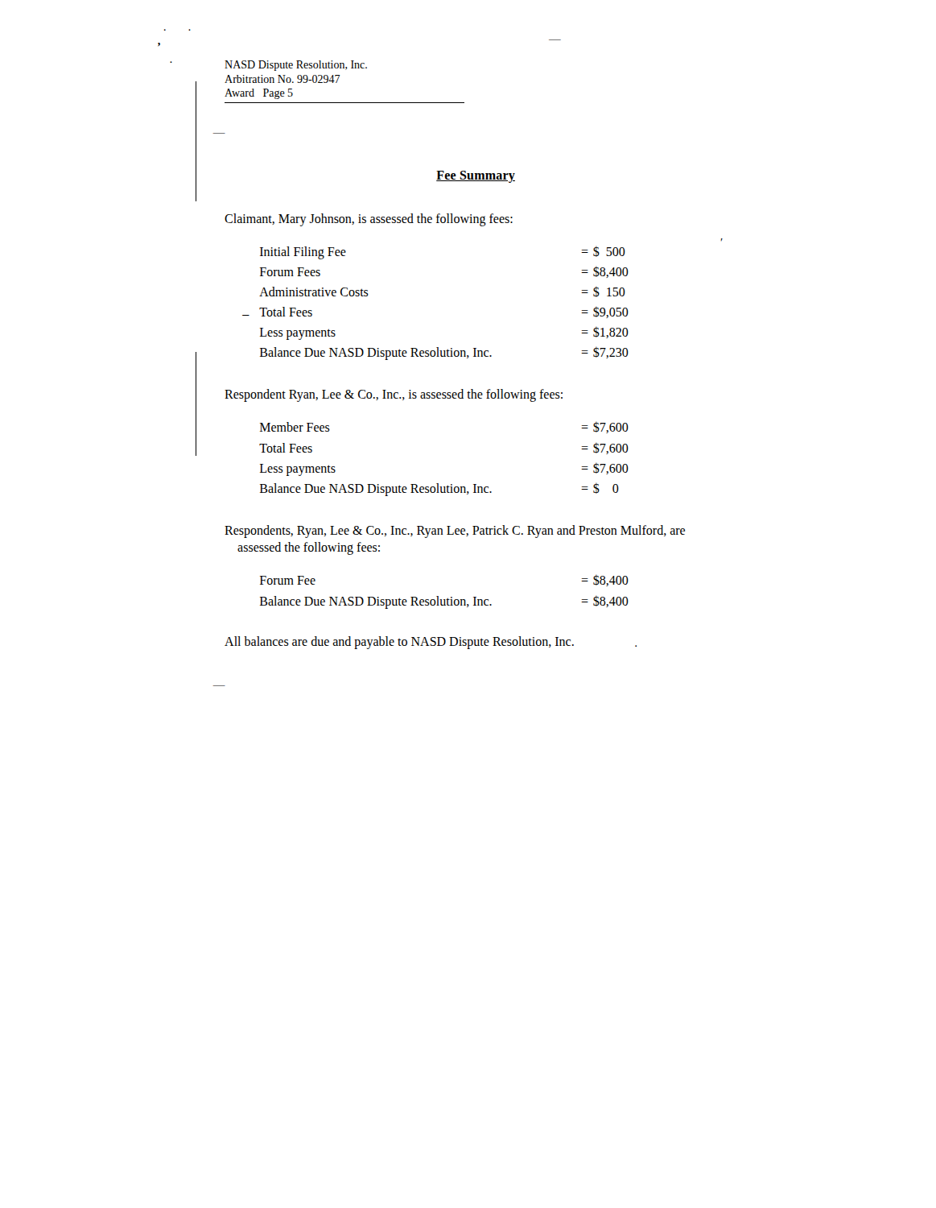·
’
·
·
—
—
′
—
·
NASD Dispute Resolution, Inc.
Arbitration No. 99-02947
Award Page 5
Fee Summary
Claimant, Mary Johnson, is assessed the following fees:
| Initial Filing Fee | = | $ 500 |
| Forum Fees | = | $8,400 |
| Administrative Costs | = | $ 150 |
| Total Fees | = | $9,050 |
| Less payments | = | $1,820 |
| Balance Due NASD Dispute Resolution, Inc. | = | $7,230 |
Respondent Ryan, Lee & Co., Inc., is assessed the following fees:
| Member Fees | = | $7,600 |
| Total Fees | = | $7,600 |
| Less payments | = | $7,600 |
| Balance Due NASD Dispute Resolution, Inc. | = | $ 0 |
Respondents, Ryan, Lee & Co., Inc., Ryan Lee, Patrick C. Ryan and Preston Mulford, are
assessed the following fees:
| Forum Fee | = | $8,400 |
| Balance Due NASD Dispute Resolution, Inc. | = | $8,400 |
All balances are due and payable to NASD Dispute Resolution, Inc.